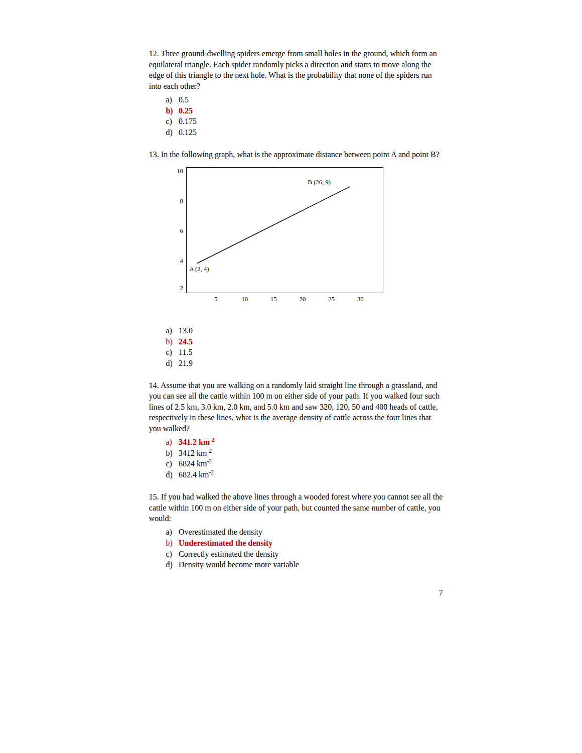12. Three ground-dwelling spiders emerge from small holes in the ground, which form an equilateral triangle. Each spider randomly picks a direction and starts to move along the edge of this triangle to the next hole. What is the probability that none of the spiders run into each other?
a) 0.5
b) 0.25
c) 0.175
d) 0.125
13. In the following graph, what is the approximate distance between point A and point B?
10 8 6 4 2
A (2, 4) B (26, 9)
5 10 15 20 25 30
a) 13.0
b) 24.5
c) 11.5
d) 21.9
14. Assume that you are walking on a randomly laid straight line through a grassland, and you can see all the cattle within 100 m on either side of your path. If you walked four such lines of 2.5 km, 3.0 km, 2.0 km, and 5.0 km and saw 320, 120, 50 and 400 heads of cattle, respectively in these lines, what is the average density of cattle across the four lines that you walked?
a) 341.2 km-2
b) 3412 km-2
c) 6824 km-2
d) 682.4 km-2
15. If you had walked the above lines through a wooded forest where you cannot see all the cattle within 100 m on either side of your path, but counted the same number of cattle, you would:
a) Overestimated the density
b) Underestimated the density
c) Correctly estimated the density
d) Density would become more variable
7